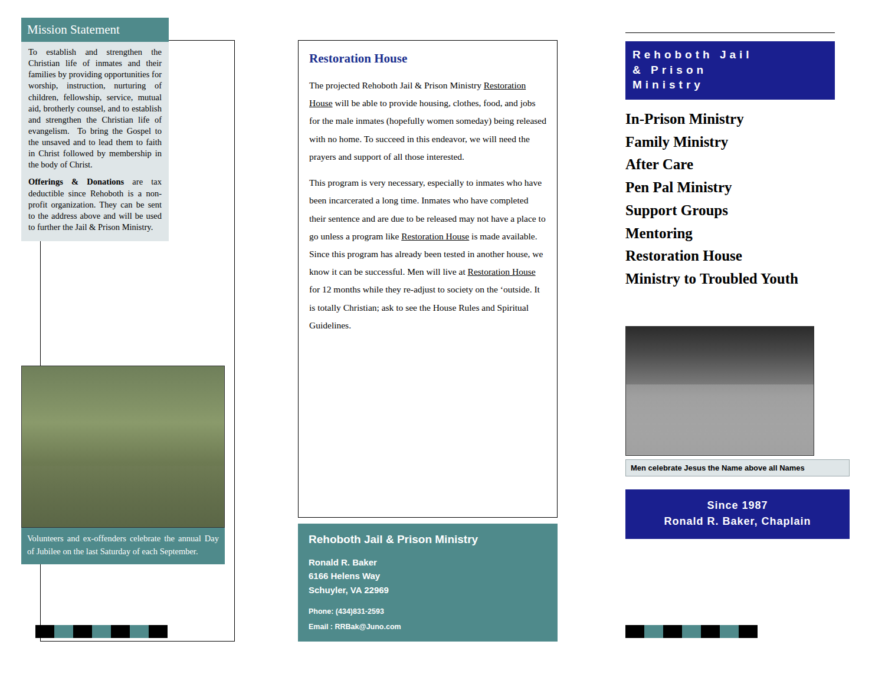Mission Statement
To establish and strengthen the Christian life of inmates and their families by providing opportunities for worship, instruction, nurturing of children, fellowship, service, mutual aid, brotherly counsel, and to establish and strengthen the Christian life of evangelism. To bring the Gospel to the unsaved and to lead them to faith in Christ followed by membership in the body of Christ.
Offerings & Donations are tax deductible since Rehoboth is a non-profit organization. They can be sent to the address above and will be used to further the Jail & Prison Ministry.
Volunteers and ex-offenders celebrate the annual Day of Jubilee on the last Saturday of each September.
Restoration House
The projected Rehoboth Jail & Prison Ministry Restoration House will be able to provide housing, clothes, food, and jobs for the male inmates (hopefully women someday) being released with no home. To succeed in this endeavor, we will need the prayers and support of all those interested.
This program is very necessary, especially to inmates who have been incarcerated a long time. Inmates who have completed their sentence and are due to be released may not have a place to go unless a program like Restoration House is made available. Since this program has already been tested in another house, we know it can be successful. Men will live at Restoration House for 12 months while they re-adjust to society on the ‘outside. It is totally Christian; ask to see the House Rules and Spiritual Guidelines.
Rehoboth Jail & Prison Ministry
Ronald R. Baker
6166 Helens Way
Schuyler, VA 22969
Phone: (434)831-2593
Email : RRBak@Juno.com
Rehoboth Jail
& Prison
Ministry
In-Prison Ministry
Family Ministry
After Care
Pen Pal Ministry
Support Groups
Mentoring
Restoration House
Ministry to Troubled Youth
Men celebrate Jesus the Name above all Names
Since 1987
Ronald R. Baker, Chaplain